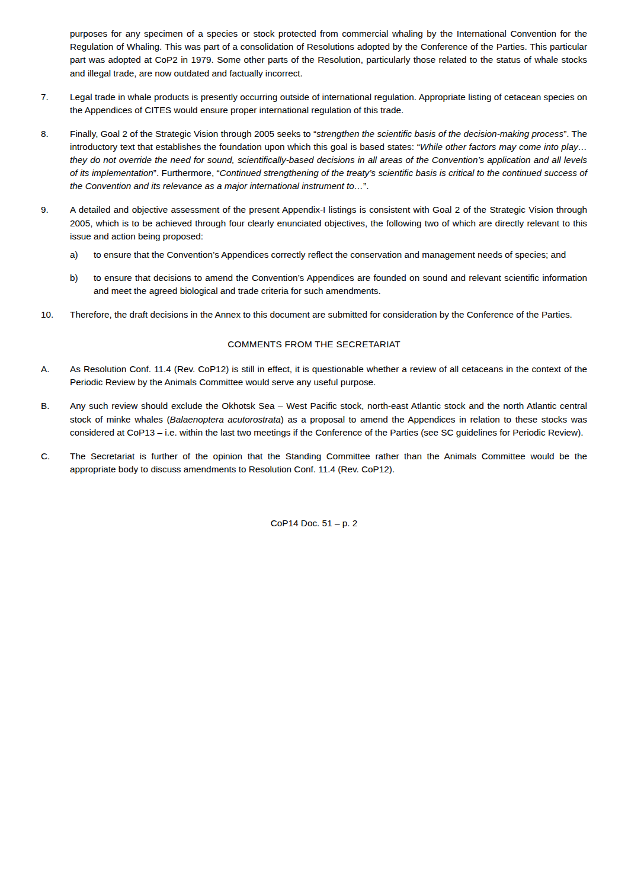purposes for any specimen of a species or stock protected from commercial whaling by the International Convention for the Regulation of Whaling. This was part of a consolidation of Resolutions adopted by the Conference of the Parties. This particular part was adopted at CoP2 in 1979. Some other parts of the Resolution, particularly those related to the status of whale stocks and illegal trade, are now outdated and factually incorrect.
7. Legal trade in whale products is presently occurring outside of international regulation. Appropriate listing of cetacean species on the Appendices of CITES would ensure proper international regulation of this trade.
8. Finally, Goal 2 of the Strategic Vision through 2005 seeks to “strengthen the scientific basis of the decision-making process”. The introductory text that establishes the foundation upon which this goal is based states: “While other factors may come into play… they do not override the need for sound, scientifically-based decisions in all areas of the Convention’s application and all levels of its implementation”. Furthermore, “Continued strengthening of the treaty’s scientific basis is critical to the continued success of the Convention and its relevance as a major international instrument to…”.
9. A detailed and objective assessment of the present Appendix-I listings is consistent with Goal 2 of the Strategic Vision through 2005, which is to be achieved through four clearly enunciated objectives, the following two of which are directly relevant to this issue and action being proposed:
a) to ensure that the Convention’s Appendices correctly reflect the conservation and management needs of species; and
b) to ensure that decisions to amend the Convention’s Appendices are founded on sound and relevant scientific information and meet the agreed biological and trade criteria for such amendments.
10. Therefore, the draft decisions in the Annex to this document are submitted for consideration by the Conference of the Parties.
COMMENTS FROM THE SECRETARIAT
A. As Resolution Conf. 11.4 (Rev. CoP12) is still in effect, it is questionable whether a review of all cetaceans in the context of the Periodic Review by the Animals Committee would serve any useful purpose.
B. Any such review should exclude the Okhotsk Sea – West Pacific stock, north-east Atlantic stock and the north Atlantic central stock of minke whales (Balaenoptera acutorostrata) as a proposal to amend the Appendices in relation to these stocks was considered at CoP13 – i.e. within the last two meetings if the Conference of the Parties (see SC guidelines for Periodic Review).
C. The Secretariat is further of the opinion that the Standing Committee rather than the Animals Committee would be the appropriate body to discuss amendments to Resolution Conf. 11.4 (Rev. CoP12).
CoP14 Doc. 51 – p. 2